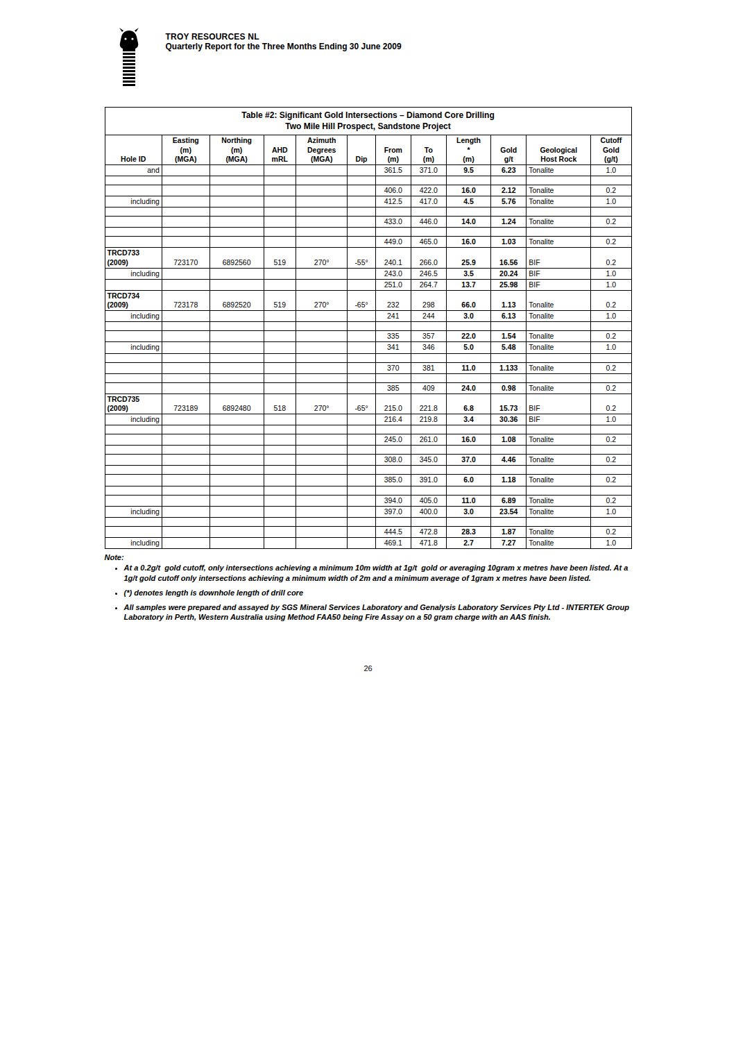TROY RESOURCES NL
Quarterly Report for the Three Months Ending 30 June 2009
Table #2: Significant Gold Intersections – Diamond Core Drilling Two Mile Hill Prospect, Sandstone Project
| Hole ID | Easting (m) (MGA) | Northing (m) (MGA) | AHD mRL | Azimuth Degrees (MGA) | Dip | From (m) | To (m) | Length * (m) | Gold g/t | Geological Host Rock | Cutoff Gold (g/t) |
| --- | --- | --- | --- | --- | --- | --- | --- | --- | --- | --- | --- |
| and | | | | | | 361.5 | 371.0 | 9.5 | 6.23 | Tonalite | 1.0 |
| | | | | | | 406.0 | 422.0 | 16.0 | 2.12 | Tonalite | 0.2 |
| including | | | | | | 412.5 | 417.0 | 4.5 | 5.76 | Tonalite | 1.0 |
| | | | | | | 433.0 | 446.0 | 14.0 | 1.24 | Tonalite | 0.2 |
| | | | | | | 449.0 | 465.0 | 16.0 | 1.03 | Tonalite | 0.2 |
| TRCD733 (2009) | 723170 | 6892560 | 519 | 270° | -55° | 240.1 | 266.0 | 25.9 | 16.56 | BIF | 0.2 |
| including | | | | | | 243.0 | 246.5 | 3.5 | 20.24 | BIF | 1.0 |
| | | | | | | 251.0 | 264.7 | 13.7 | 25.98 | BIF | 1.0 |
| TRCD734 (2009) | 723178 | 6892520 | 519 | 270° | -65° | 232 | 298 | 66.0 | 1.13 | Tonalite | 0.2 |
| including | | | | | | 241 | 244 | 3.0 | 6.13 | Tonalite | 1.0 |
| | | | | | | 335 | 357 | 22.0 | 1.54 | Tonalite | 0.2 |
| including | | | | | | 341 | 346 | 5.0 | 5.48 | Tonalite | 1.0 |
| | | | | | | 370 | 381 | 11.0 | 1.133 | Tonalite | 0.2 |
| | | | | | | 385 | 409 | 24.0 | 0.98 | Tonalite | 0.2 |
| TRCD735 (2009) | 723189 | 6892480 | 518 | 270° | -65° | 215.0 | 221.8 | 6.8 | 15.73 | BIF | 0.2 |
| including | | | | | | 216.4 | 219.8 | 3.4 | 30.36 | BIF | 1.0 |
| | | | | | | 245.0 | 261.0 | 16.0 | 1.08 | Tonalite | 0.2 |
| | | | | | | 308.0 | 345.0 | 37.0 | 4.46 | Tonalite | 0.2 |
| | | | | | | 385.0 | 391.0 | 6.0 | 1.18 | Tonalite | 0.2 |
| | | | | | | 394.0 | 405.0 | 11.0 | 6.89 | Tonalite | 0.2 |
| including | | | | | | 397.0 | 400.0 | 3.0 | 23.54 | Tonalite | 1.0 |
| | | | | | | 444.5 | 472.8 | 28.3 | 1.87 | Tonalite | 0.2 |
| including | | | | | | 469.1 | 471.8 | 2.7 | 7.27 | Tonalite | 1.0 |
Note:
At a 0.2g/t gold cutoff, only intersections achieving a minimum 10m width at 1g/t gold or averaging 10gram x metres have been listed. At a 1g/t gold cutoff only intersections achieving a minimum width of 2m and a minimum average of 1gram x metres have been listed.
(*) denotes length is downhole length of drill core
All samples were prepared and assayed by SGS Mineral Services Laboratory and Genalysis Laboratory Services Pty Ltd - INTERTEK Group Laboratory in Perth, Western Australia using Method FAA50 being Fire Assay on a 50 gram charge with an AAS finish.
26